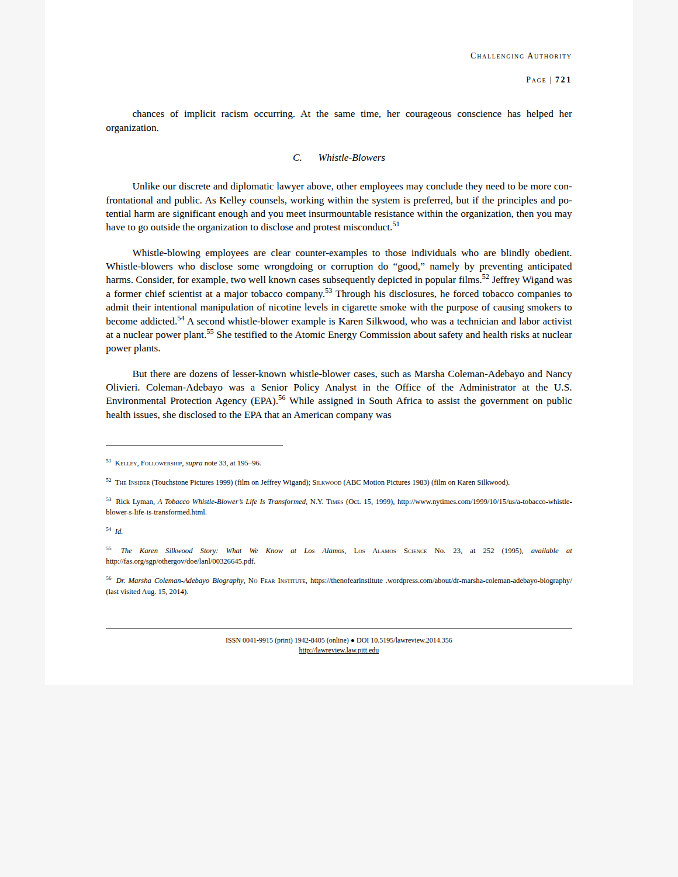Challenging Authority
Page | 721
chances of implicit racism occurring. At the same time, her courageous conscience has helped her organization.
C. Whistle-Blowers
Unlike our discrete and diplomatic lawyer above, other employees may conclude they need to be more confrontational and public. As Kelley counsels, working within the system is preferred, but if the principles and potential harm are significant enough and you meet insurmountable resistance within the organization, then you may have to go outside the organization to disclose and protest misconduct.51
Whistle-blowing employees are clear counter-examples to those individuals who are blindly obedient. Whistle-blowers who disclose some wrongdoing or corruption do “good,” namely by preventing anticipated harms. Consider, for example, two well known cases subsequently depicted in popular films.52 Jeffrey Wigand was a former chief scientist at a major tobacco company.53 Through his disclosures, he forced tobacco companies to admit their intentional manipulation of nicotine levels in cigarette smoke with the purpose of causing smokers to become addicted.54 A second whistle-blower example is Karen Silkwood, who was a technician and labor activist at a nuclear power plant.55 She testified to the Atomic Energy Commission about safety and health risks at nuclear power plants.
But there are dozens of lesser-known whistle-blower cases, such as Marsha Coleman-Adebayo and Nancy Olivieri. Coleman-Adebayo was a Senior Policy Analyst in the Office of the Administrator at the U.S. Environmental Protection Agency (EPA).56 While assigned in South Africa to assist the government on public health issues, she disclosed to the EPA that an American company was
51 Kelley, Followership, supra note 33, at 195–96.
52 The Insider (Touchstone Pictures 1999) (film on Jeffrey Wigand); Silkwood (ABC Motion Pictures 1983) (film on Karen Silkwood).
53 Rick Lyman, A Tobacco Whistle-Blower’s Life Is Transformed, N.Y. Times (Oct. 15, 1999), http://www.nytimes.com/1999/10/15/us/a-tobacco-whistle-blower-s-life-is-transformed.html.
54 Id.
55 The Karen Silkwood Story: What We Know at Los Alamos, Los Alamos Science No. 23, at 252 (1995), available at http://fas.org/sgp/othergov/doe/lanl/00326645.pdf.
56 Dr. Marsha Coleman-Adebayo Biography, No Fear Institute, https://thenofearinstitute .wordpress.com/about/dr-marsha-coleman-adebayo-biography/ (last visited Aug. 15, 2014).
ISSN 0041-9915 (print) 1942-8405 (online) ● DOI 10.5195/lawreview.2014.356
http://lawreview.law.pitt.edu